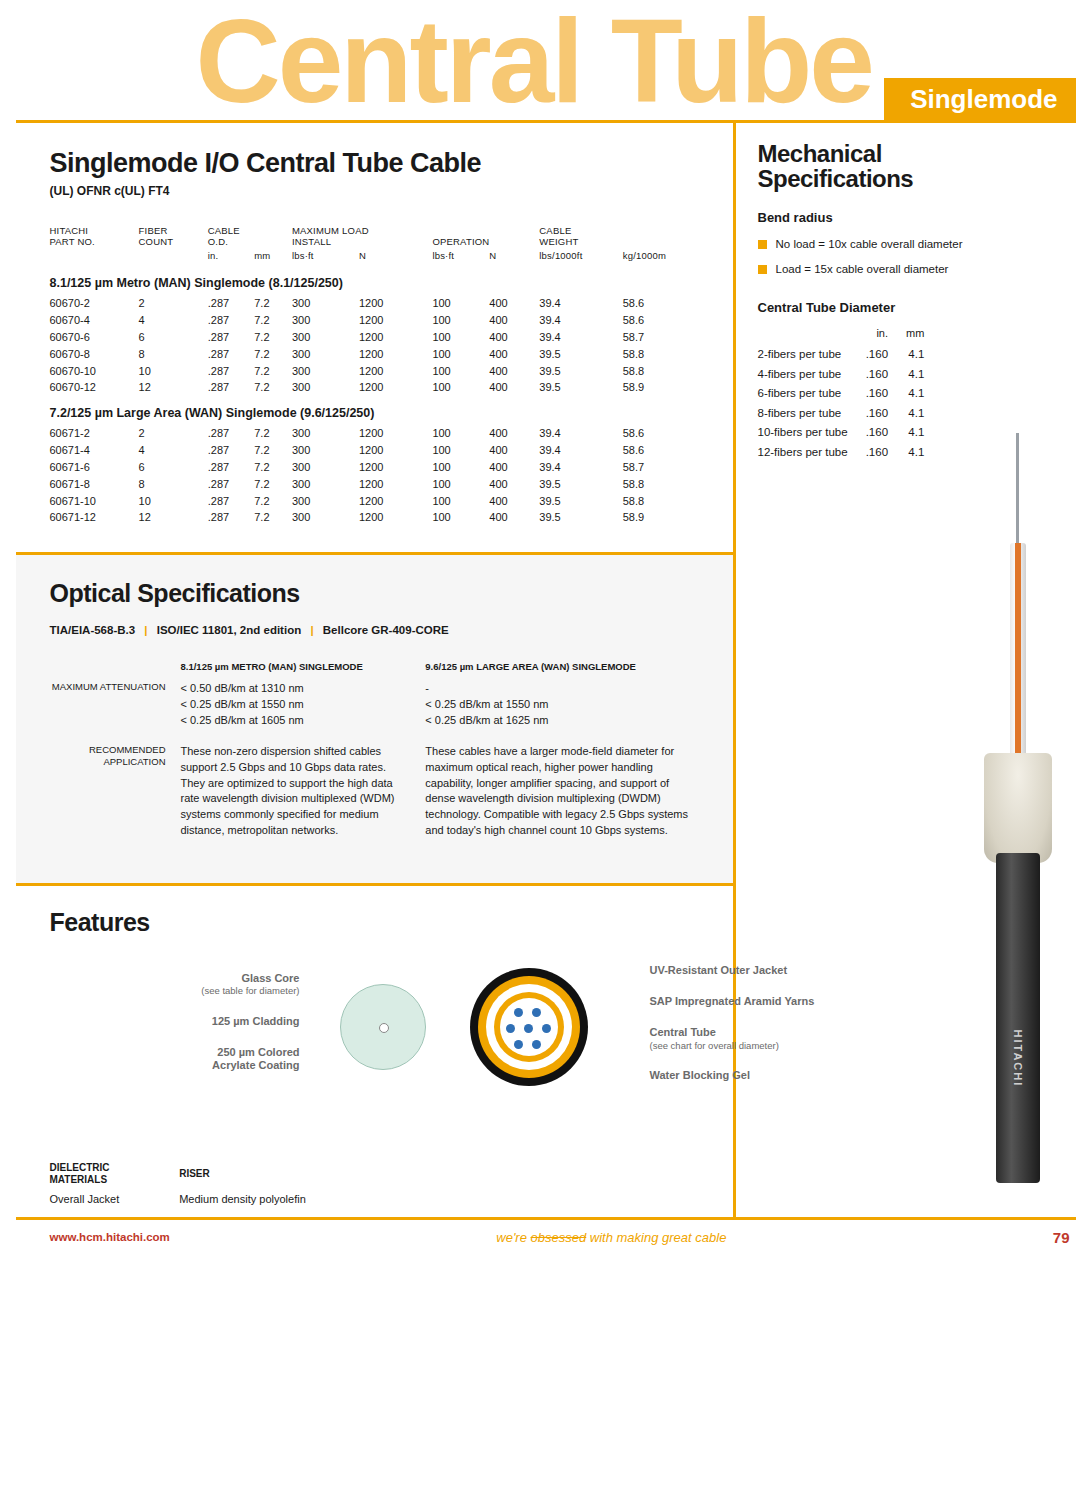Central Tube
Singlemode
Singlemode I/O Central Tube Cable
(UL) OFNR c(UL) FT4
| HITACHI PART NO. | FIBER COUNT | CABLE O.D. | MAXIMUM LOAD INSTALL | OPERATION | CABLE WEIGHT |
| --- | --- | --- | --- | --- | --- |
| | | in. | mm | lbs·ft | N | lbs·ft | N | lbs/1000ft | kg/1000m |
| 8.1/125 µm Metro (MAN) Singlemode (8.1/125/250) |
| 60670-2 | 2 | .287 | 7.2 | 300 | 1200 | 100 | 400 | 39.4 | 58.6 |
| 60670-4 | 4 | .287 | 7.2 | 300 | 1200 | 100 | 400 | 39.4 | 58.6 |
| 60670-6 | 6 | .287 | 7.2 | 300 | 1200 | 100 | 400 | 39.4 | 58.7 |
| 60670-8 | 8 | .287 | 7.2 | 300 | 1200 | 100 | 400 | 39.5 | 58.8 |
| 60670-10 | 10 | .287 | 7.2 | 300 | 1200 | 100 | 400 | 39.5 | 58.8 |
| 60670-12 | 12 | .287 | 7.2 | 300 | 1200 | 100 | 400 | 39.5 | 58.9 |
| 7.2/125 µm Large Area (WAN) Singlemode (9.6/125/250) |
| 60671-2 | 2 | .287 | 7.2 | 300 | 1200 | 100 | 400 | 39.4 | 58.6 |
| 60671-4 | 4 | .287 | 7.2 | 300 | 1200 | 100 | 400 | 39.4 | 58.6 |
| 60671-6 | 6 | .287 | 7.2 | 300 | 1200 | 100 | 400 | 39.4 | 58.7 |
| 60671-8 | 8 | .287 | 7.2 | 300 | 1200 | 100 | 400 | 39.5 | 58.8 |
| 60671-10 | 10 | .287 | 7.2 | 300 | 1200 | 100 | 400 | 39.5 | 58.8 |
| 60671-12 | 12 | .287 | 7.2 | 300 | 1200 | 100 | 400 | 39.5 | 58.9 |
Optical Specifications
TIA/EIA-568-B.3 | ISO/IEC 11801, 2nd edition | Bellcore GR-409-CORE
| | 8.1/125 µm METRO (MAN) SINGLEMODE | 9.6/125 µm LARGE AREA (WAN) SINGLEMODE |
| --- | --- | --- |
| MAXIMUM ATTENUATION | < 0.50 dB/km at 1310 nm < 0.25 dB/km at 1550 nm < 0.25 dB/km at 1605 nm | - < 0.25 dB/km at 1550 nm < 0.25 dB/km at 1625 nm |
| RECOMMENDED APPLICATION | These non-zero dispersion shifted cables support 2.5 Gbps and 10 Gbps data rates. They are optimized to support the high data rate wavelength division multiplexed (WDM) systems commonly specified for medium distance, metropolitan networks. | These cables have a larger mode-field diameter for maximum optical reach, higher power handling capability, longer amplifier spacing, and support of dense wavelength division multiplexing (DWDM) technology. Compatible with legacy 2.5 Gbps systems and today's high channel count 10 Gbps systems. |
Features
Glass Core(see table for diameter)
125 µm Cladding
250 µm Colored
Acrylate Coating
UV-Resistant Outer Jacket
SAP Impregnated Aramid Yarns
Central Tube(see chart for overall diameter)
Water Blocking Gel
| DIELECTRIC MATERIALS | RISER |
| --- | --- |
| Overall Jacket | Medium density polyolefin |
Mechanical
Specifications
Bend radius
No load = 10x cable overall diameter
Load = 15x cable overall diameter
Central Tube Diameter
| | in. | mm |
| --- | --- | --- |
| 2-fibers per tube | .160 | 4.1 |
| 4-fibers per tube | .160 | 4.1 |
| 6-fibers per tube | .160 | 4.1 |
| 8-fibers per tube | .160 | 4.1 |
| 10-fibers per tube | .160 | 4.1 |
| 12-fibers per tube | .160 | 4.1 |
www.hcm.hitachi.com we're obsessed with making great cable 79